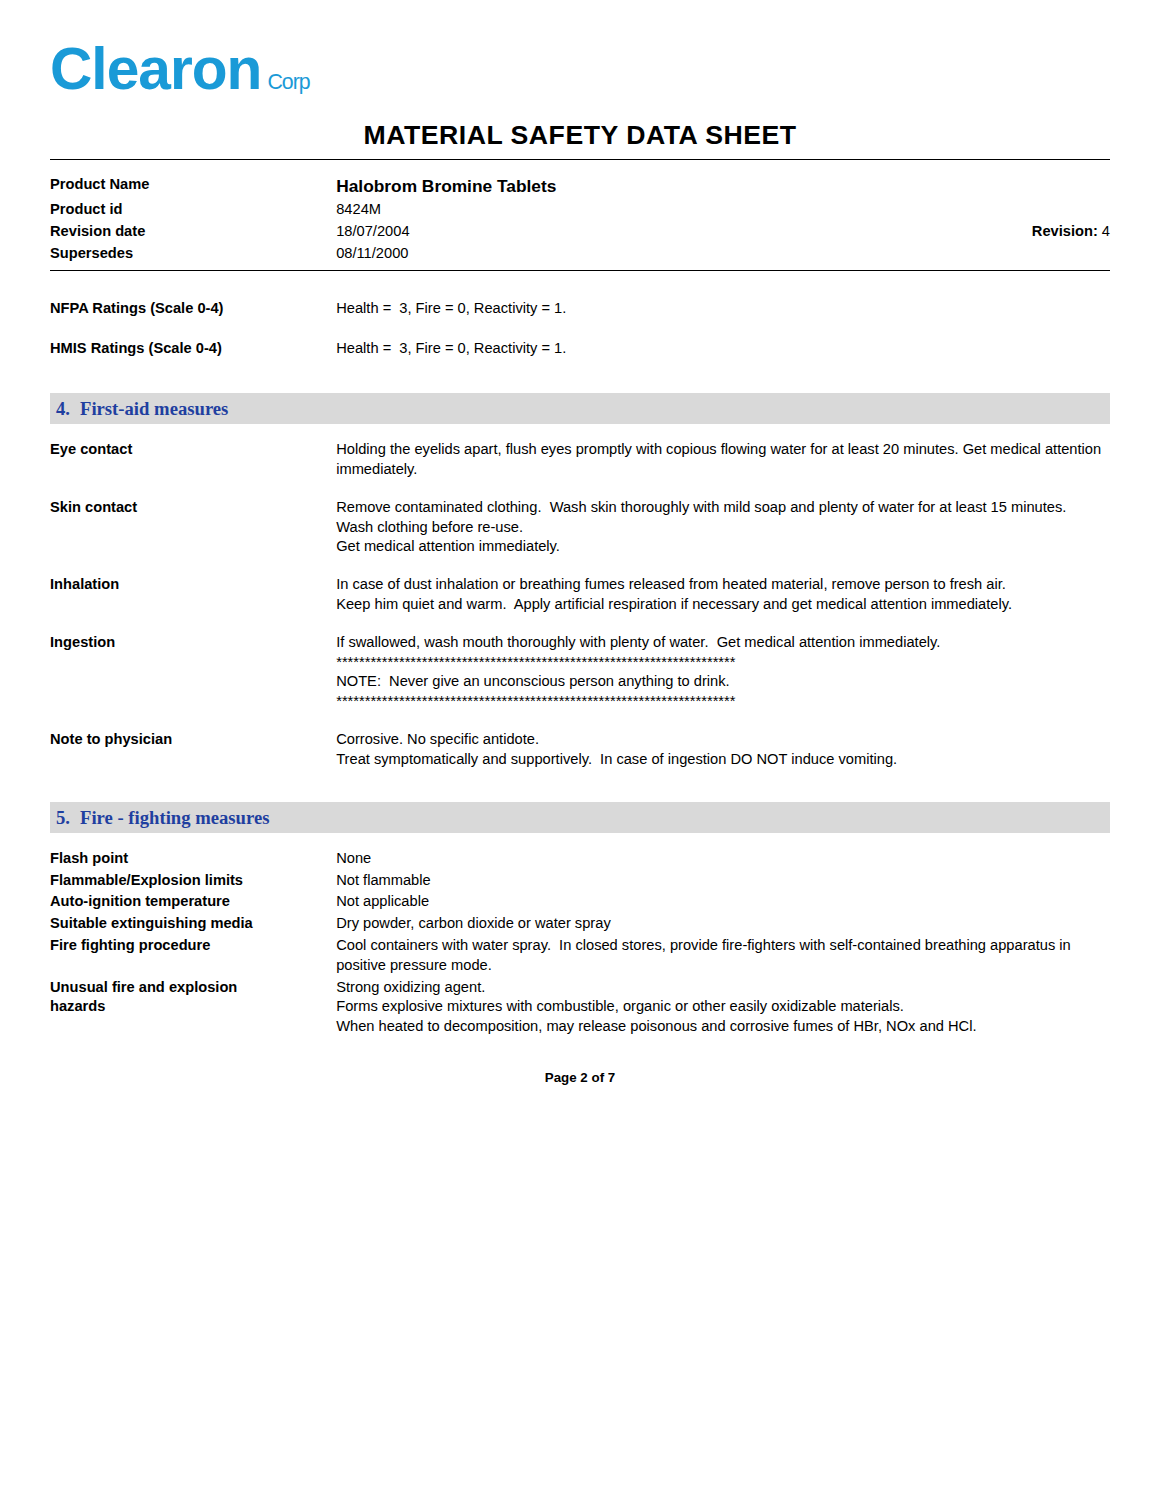ClearonCorp
MATERIAL SAFETY DATA SHEET
| Product Name | Halobrom Bromine Tablets | |
| Product id | 8424M | |
| Revision date | 18/07/2004 | Revision: 4 |
| Supersedes | 08/11/2000 | |
| NFPA Ratings (Scale 0-4) | Health = 3, Fire = 0, Reactivity = 1. |
| HMIS Ratings (Scale 0-4) | Health = 3, Fire = 0, Reactivity = 1. |
4. First-aid measures
| Eye contact | Holding the eyelids apart, flush eyes promptly with copious flowing water for at least 20 minutes. Get medical attention immediately. |
| Skin contact | Remove contaminated clothing. Wash skin thoroughly with mild soap and plenty of water for at least 15 minutes. Wash clothing before re-use. Get medical attention immediately. |
| Inhalation | In case of dust inhalation or breathing fumes released from heated material, remove person to fresh air. Keep him quiet and warm. Apply artificial respiration if necessary and get medical attention immediately. |
| Ingestion | If swallowed, wash mouth thoroughly with plenty of water. Get medical attention immediately. ********************************************************************** NOTE: Never give an unconscious person anything to drink. ********************************************************************** |
| Note to physician | Corrosive. No specific antidote. Treat symptomatically and supportively. In case of ingestion DO NOT induce vomiting. |
5. Fire - fighting measures
| Flash point | None |
| Flammable/Explosion limits | Not flammable |
| Auto-ignition temperature | Not applicable |
| Suitable extinguishing media | Dry powder, carbon dioxide or water spray |
| Fire fighting procedure | Cool containers with water spray. In closed stores, provide fire-fighters with self-contained breathing apparatus in positive pressure mode. |
| Unusual fire and explosion hazards | Strong oxidizing agent. Forms explosive mixtures with combustible, organic or other easily oxidizable materials. When heated to decomposition, may release poisonous and corrosive fumes of HBr, NOx and HCl. |
Page 2 of 7